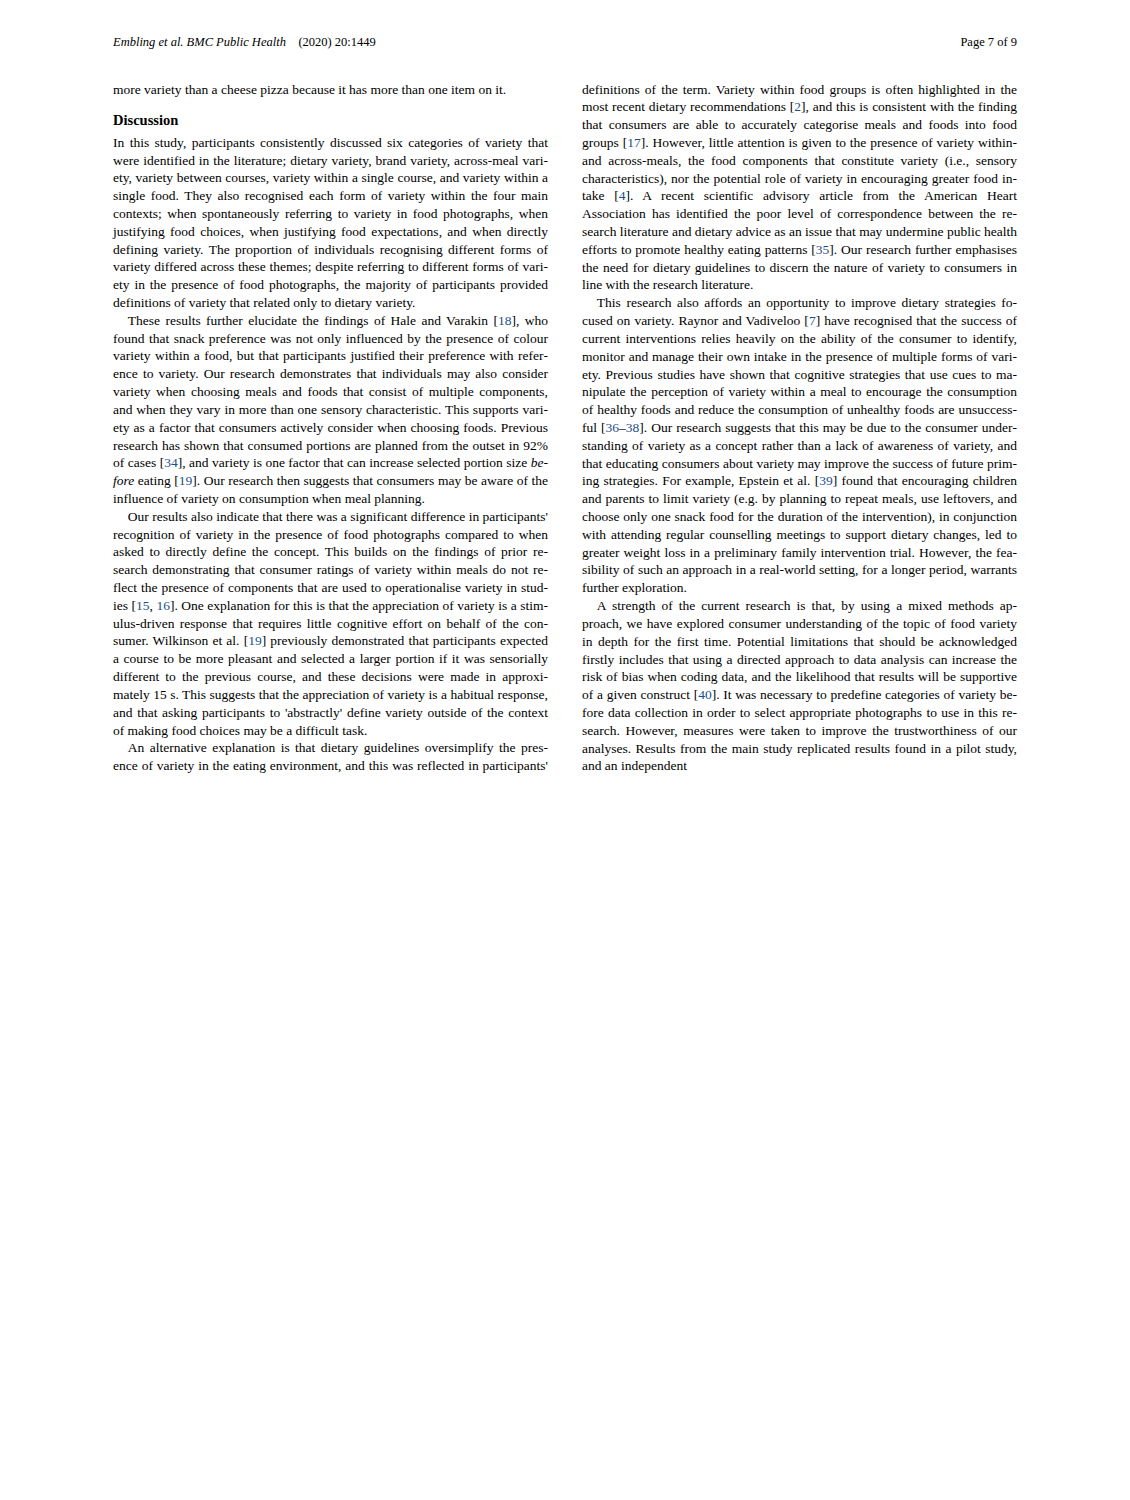Embling et al. BMC Public Health (2020) 20:1449
Page 7 of 9
more variety than a cheese pizza because it has more than one item on it.
Discussion
In this study, participants consistently discussed six categories of variety that were identified in the literature; dietary variety, brand variety, across-meal variety, variety between courses, variety within a single course, and variety within a single food. They also recognised each form of variety within the four main contexts; when spontaneously referring to variety in food photographs, when justifying food choices, when justifying food expectations, and when directly defining variety. The proportion of individuals recognising different forms of variety differed across these themes; despite referring to different forms of variety in the presence of food photographs, the majority of participants provided definitions of variety that related only to dietary variety.
These results further elucidate the findings of Hale and Varakin [18], who found that snack preference was not only influenced by the presence of colour variety within a food, but that participants justified their preference with reference to variety. Our research demonstrates that individuals may also consider variety when choosing meals and foods that consist of multiple components, and when they vary in more than one sensory characteristic. This supports variety as a factor that consumers actively consider when choosing foods. Previous research has shown that consumed portions are planned from the outset in 92% of cases [34], and variety is one factor that can increase selected portion size before eating [19]. Our research then suggests that consumers may be aware of the influence of variety on consumption when meal planning.
Our results also indicate that there was a significant difference in participants' recognition of variety in the presence of food photographs compared to when asked to directly define the concept. This builds on the findings of prior research demonstrating that consumer ratings of variety within meals do not reflect the presence of components that are used to operationalise variety in studies [15, 16]. One explanation for this is that the appreciation of variety is a stimulus-driven response that requires little cognitive effort on behalf of the consumer. Wilkinson et al. [19] previously demonstrated that participants expected a course to be more pleasant and selected a larger portion if it was sensorially different to the previous course, and these decisions were made in approximately 15 s. This suggests that the appreciation of variety is a habitual response, and that asking participants to 'abstractly' define variety outside of the context of making food choices may be a difficult task.
An alternative explanation is that dietary guidelines oversimplify the presence of variety in the eating environment, and this was reflected in participants' definitions of the term. Variety within food groups is often highlighted in the most recent dietary recommendations [2], and this is consistent with the finding that consumers are able to accurately categorise meals and foods into food groups [17]. However, little attention is given to the presence of variety within- and across-meals, the food components that constitute variety (i.e., sensory characteristics), nor the potential role of variety in encouraging greater food intake [4]. A recent scientific advisory article from the American Heart Association has identified the poor level of correspondence between the research literature and dietary advice as an issue that may undermine public health efforts to promote healthy eating patterns [35]. Our research further emphasises the need for dietary guidelines to discern the nature of variety to consumers in line with the research literature.
This research also affords an opportunity to improve dietary strategies focused on variety. Raynor and Vadiveloo [7] have recognised that the success of current interventions relies heavily on the ability of the consumer to identify, monitor and manage their own intake in the presence of multiple forms of variety. Previous studies have shown that cognitive strategies that use cues to manipulate the perception of variety within a meal to encourage the consumption of healthy foods and reduce the consumption of unhealthy foods are unsuccessful [36–38]. Our research suggests that this may be due to the consumer understanding of variety as a concept rather than a lack of awareness of variety, and that educating consumers about variety may improve the success of future priming strategies. For example, Epstein et al. [39] found that encouraging children and parents to limit variety (e.g. by planning to repeat meals, use leftovers, and choose only one snack food for the duration of the intervention), in conjunction with attending regular counselling meetings to support dietary changes, led to greater weight loss in a preliminary family intervention trial. However, the feasibility of such an approach in a real-world setting, for a longer period, warrants further exploration.
A strength of the current research is that, by using a mixed methods approach, we have explored consumer understanding of the topic of food variety in depth for the first time. Potential limitations that should be acknowledged firstly includes that using a directed approach to data analysis can increase the risk of bias when coding data, and the likelihood that results will be supportive of a given construct [40]. It was necessary to predefine categories of variety before data collection in order to select appropriate photographs to use in this research. However, measures were taken to improve the trustworthiness of our analyses. Results from the main study replicated results found in a pilot study, and an independent